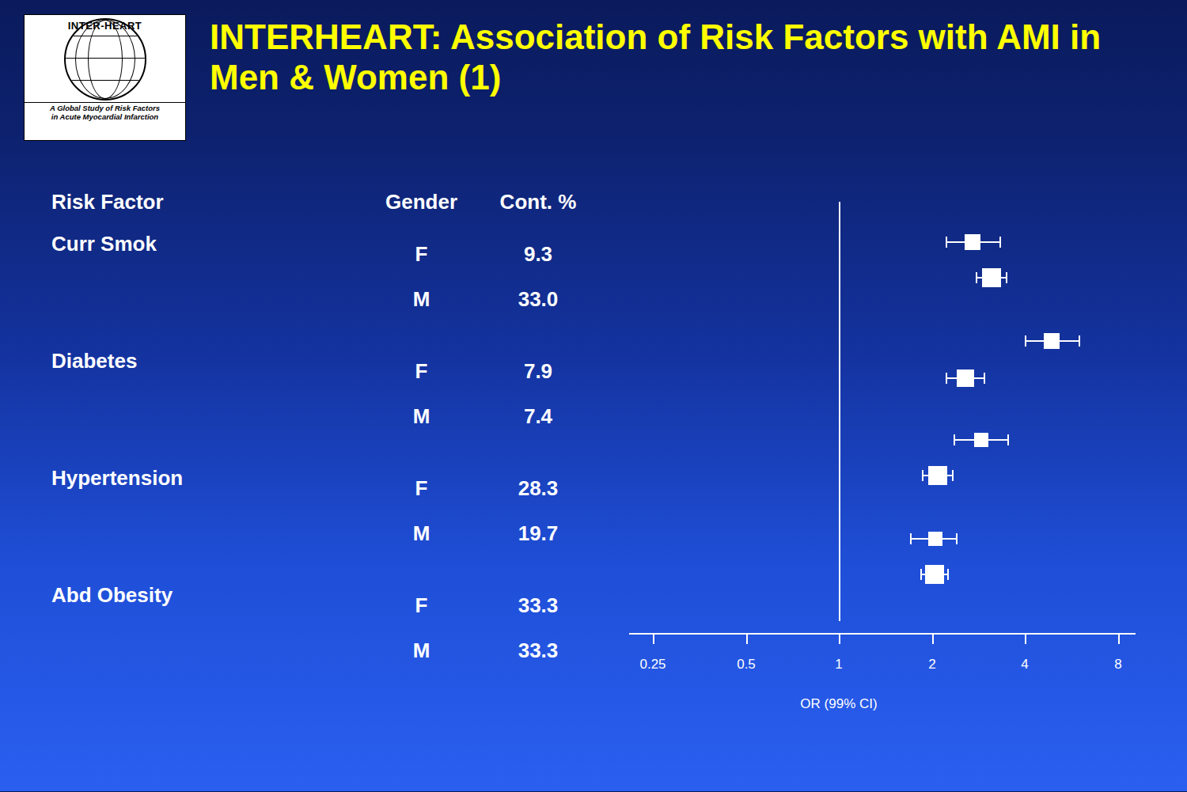INTER-HEART
A Global Study of Risk Factors
in Acute Myocardial Infarction
INTERHEART: Association of Risk Factors with AMI in Men & Women (1)
| Risk Factor | Gender | Cont. % |
| --- | --- | --- |
| Curr Smok | F | 9.3 |
| | M | 33.0 |
| Diabetes | F | 7.9 |
| | M | 7.4 |
| Hypertension | F | 28.3 |
| | M | 19.7 |
| Abd Obesity | F | 33.3 |
| | M | 33.3 |
0.25
0.5
1
2
4
8
OR (99% CI)